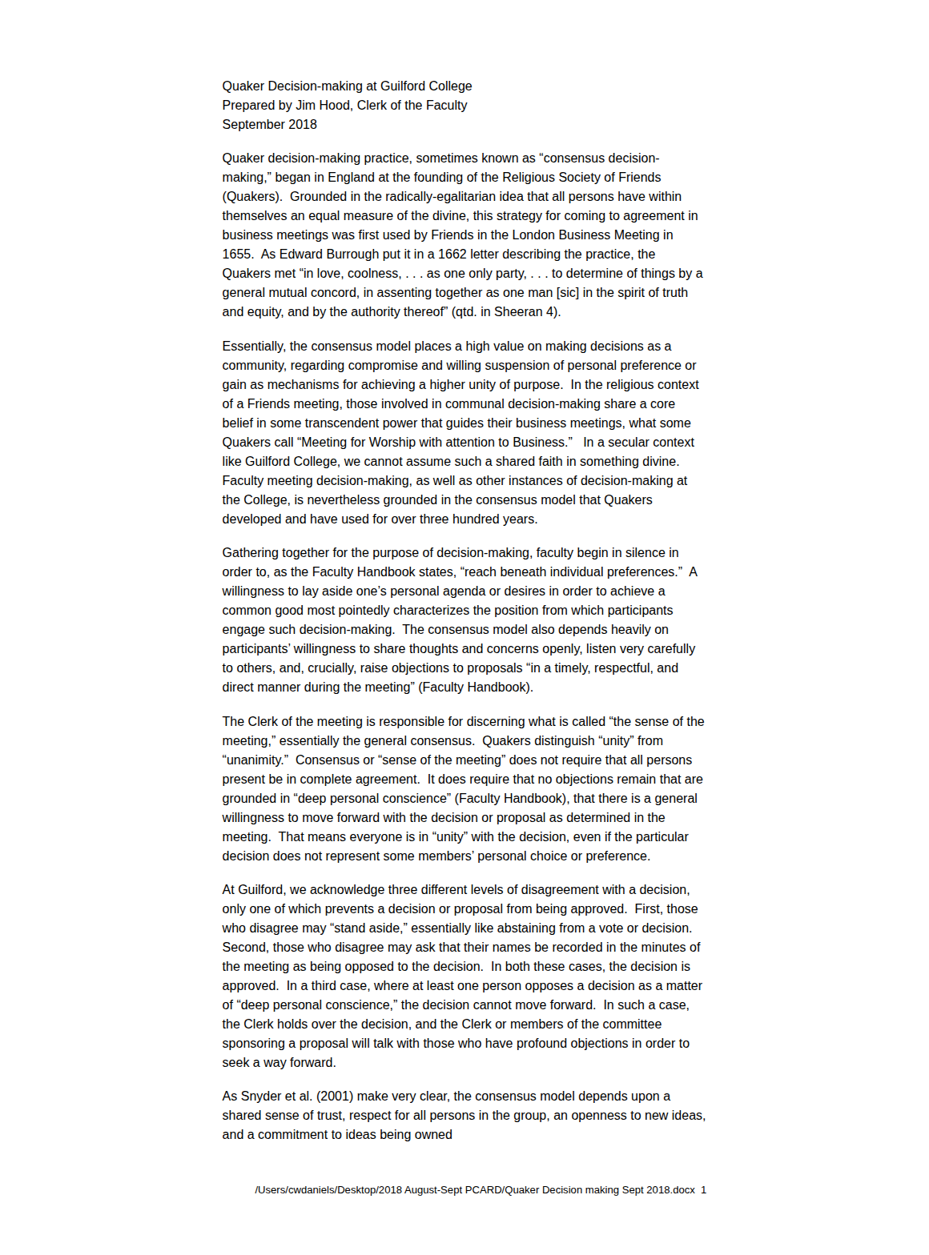Quaker Decision-making at Guilford College Prepared by Jim Hood, Clerk of the Faculty September 2018
Quaker decision-making practice, sometimes known as “consensus decision-making,” began in England at the founding of the Religious Society of Friends (Quakers). Grounded in the radically-egalitarian idea that all persons have within themselves an equal measure of the divine, this strategy for coming to agreement in business meetings was first used by Friends in the London Business Meeting in 1655. As Edward Burrough put it in a 1662 letter describing the practice, the Quakers met “in love, coolness, . . . as one only party, . . . to determine of things by a general mutual concord, in assenting together as one man [sic] in the spirit of truth and equity, and by the authority thereof” (qtd. in Sheeran 4).
Essentially, the consensus model places a high value on making decisions as a community, regarding compromise and willing suspension of personal preference or gain as mechanisms for achieving a higher unity of purpose. In the religious context of a Friends meeting, those involved in communal decision-making share a core belief in some transcendent power that guides their business meetings, what some Quakers call “Meeting for Worship with attention to Business.” In a secular context like Guilford College, we cannot assume such a shared faith in something divine. Faculty meeting decision-making, as well as other instances of decision-making at the College, is nevertheless grounded in the consensus model that Quakers developed and have used for over three hundred years.
Gathering together for the purpose of decision-making, faculty begin in silence in order to, as the Faculty Handbook states, “reach beneath individual preferences.” A willingness to lay aside one’s personal agenda or desires in order to achieve a common good most pointedly characterizes the position from which participants engage such decision-making. The consensus model also depends heavily on participants’ willingness to share thoughts and concerns openly, listen very carefully to others, and, crucially, raise objections to proposals “in a timely, respectful, and direct manner during the meeting” (Faculty Handbook).
The Clerk of the meeting is responsible for discerning what is called “the sense of the meeting,” essentially the general consensus. Quakers distinguish “unity” from “unanimity.” Consensus or “sense of the meeting” does not require that all persons present be in complete agreement. It does require that no objections remain that are grounded in “deep personal conscience” (Faculty Handbook), that there is a general willingness to move forward with the decision or proposal as determined in the meeting. That means everyone is in “unity” with the decision, even if the particular decision does not represent some members’ personal choice or preference.
At Guilford, we acknowledge three different levels of disagreement with a decision, only one of which prevents a decision or proposal from being approved. First, those who disagree may “stand aside,” essentially like abstaining from a vote or decision. Second, those who disagree may ask that their names be recorded in the minutes of the meeting as being opposed to the decision. In both these cases, the decision is approved. In a third case, where at least one person opposes a decision as a matter of “deep personal conscience,” the decision cannot move forward. In such a case, the Clerk holds over the decision, and the Clerk or members of the committee sponsoring a proposal will talk with those who have profound objections in order to seek a way forward.
As Snyder et al. (2001) make very clear, the consensus model depends upon a shared sense of trust, respect for all persons in the group, an openness to new ideas, and a commitment to ideas being owned
/Users/cwdaniels/Desktop/2018 August-Sept PCARD/Quaker Decision making Sept 2018.docx 1